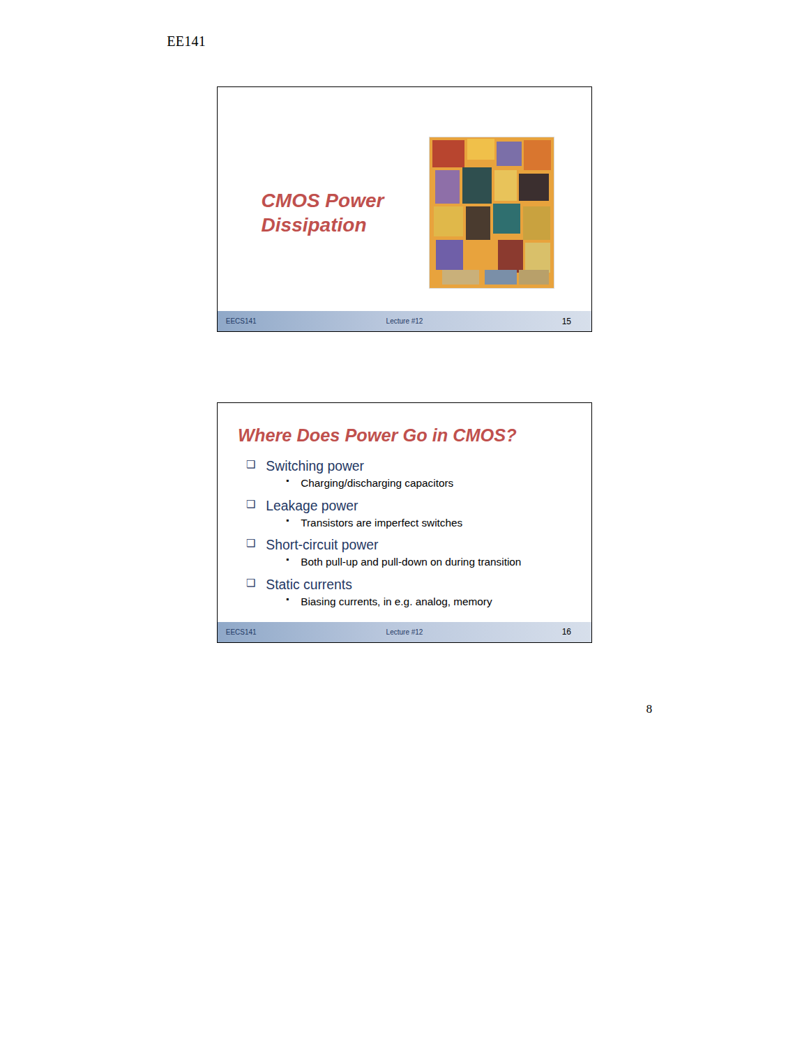EE141
CMOS Power
Dissipation
EECS141 Lecture #12 15
Where Does Power Go in CMOS?
Switching power
Charging/discharging capacitors
Leakage power
Transistors are imperfect switches
Short-circuit power
Both pull-up and pull-down on during transition
Static currents
Biasing currents, in e.g. analog, memory
EECS141 Lecture #12 16
8